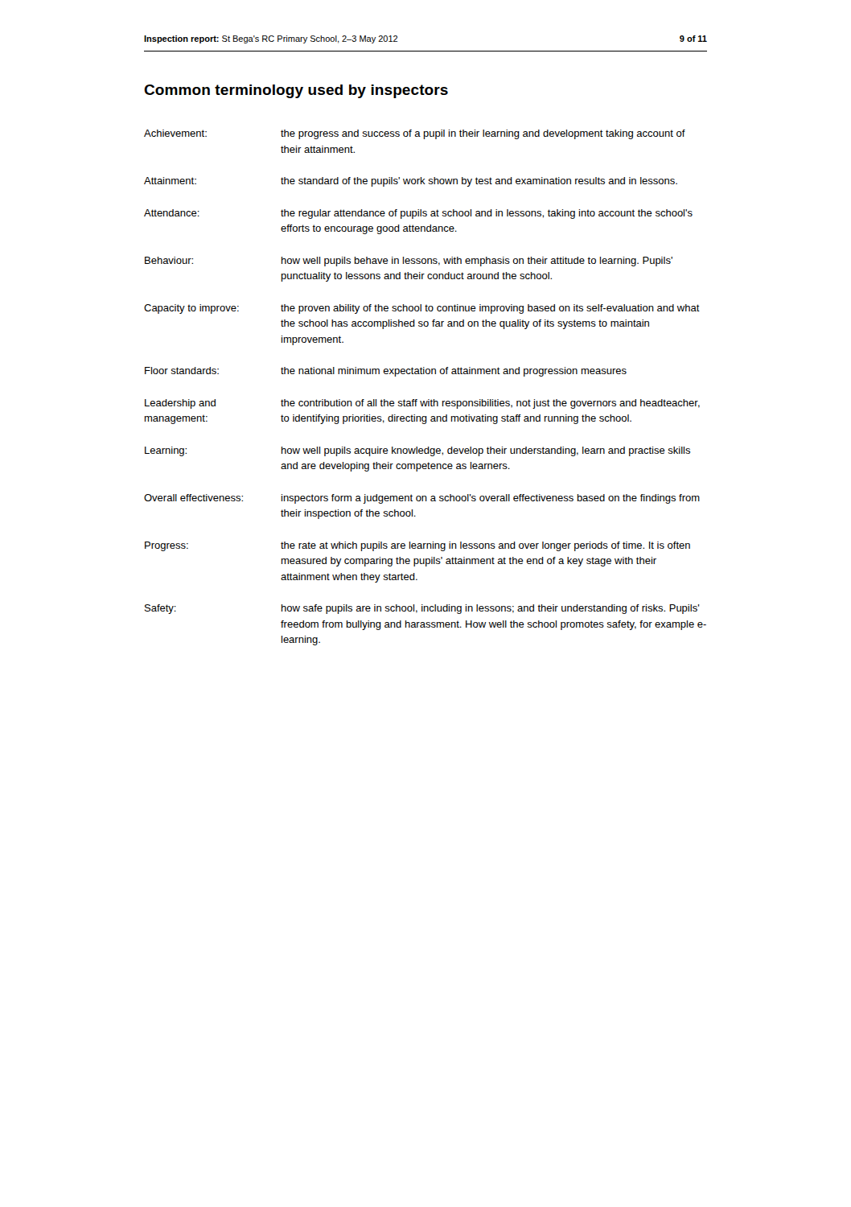Inspection report: St Bega's RC Primary School, 2–3 May 2012
9 of 11
Common terminology used by inspectors
Achievement:
the progress and success of a pupil in their learning and development taking account of their attainment.
Attainment:
the standard of the pupils' work shown by test and examination results and in lessons.
Attendance:
the regular attendance of pupils at school and in lessons, taking into account the school's efforts to encourage good attendance.
Behaviour:
how well pupils behave in lessons, with emphasis on their attitude to learning. Pupils' punctuality to lessons and their conduct around the school.
Capacity to improve:
the proven ability of the school to continue improving based on its self-evaluation and what the school has accomplished so far and on the quality of its systems to maintain improvement.
Floor standards:
the national minimum expectation of attainment and progression measures
Leadership and management:
the contribution of all the staff with responsibilities, not just the governors and headteacher, to identifying priorities, directing and motivating staff and running the school.
Learning:
how well pupils acquire knowledge, develop their understanding, learn and practise skills and are developing their competence as learners.
Overall effectiveness:
inspectors form a judgement on a school's overall effectiveness based on the findings from their inspection of the school.
Progress:
the rate at which pupils are learning in lessons and over longer periods of time. It is often measured by comparing the pupils' attainment at the end of a key stage with their attainment when they started.
Safety:
how safe pupils are in school, including in lessons; and their understanding of risks. Pupils' freedom from bullying and harassment. How well the school promotes safety, for example e-learning.